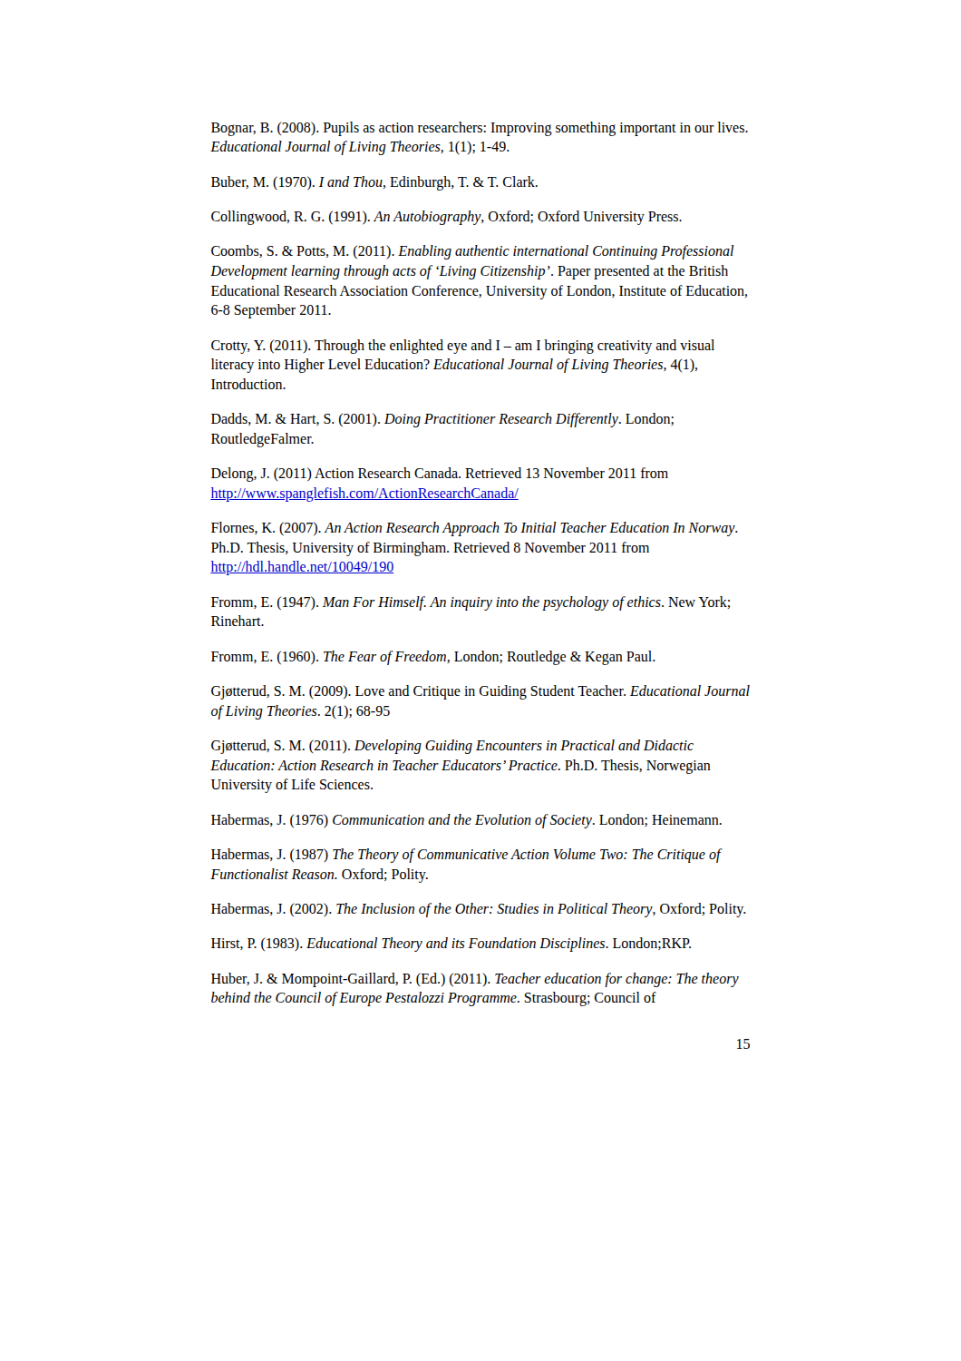Bognar, B. (2008). Pupils as action researchers: Improving something important in our lives. Educational Journal of Living Theories, 1(1); 1-49.
Buber, M. (1970). I and Thou, Edinburgh, T. & T. Clark.
Collingwood, R. G. (1991). An Autobiography, Oxford; Oxford University Press.
Coombs, S. & Potts, M. (2011). Enabling authentic international Continuing Professional Development learning through acts of ‘Living Citizenship’. Paper presented at the British Educational Research Association Conference, University of London, Institute of Education, 6-8 September 2011.
Crotty, Y. (2011). Through the enlighted eye and I – am I bringing creativity and visual literacy into Higher Level Education? Educational Journal of Living Theories, 4(1), Introduction.
Dadds, M. & Hart, S. (2001). Doing Practitioner Research Differently. London; RoutledgeFalmer.
Delong, J. (2011) Action Research Canada. Retrieved 13 November 2011 from http://www.spanglefish.com/ActionResearchCanada/
Flornes, K. (2007). An Action Research Approach To Initial Teacher Education In Norway. Ph.D. Thesis, University of Birmingham. Retrieved 8 November 2011 from http://hdl.handle.net/10049/190
Fromm, E. (1947). Man For Himself. An inquiry into the psychology of ethics. New York; Rinehart.
Fromm, E. (1960). The Fear of Freedom, London; Routledge & Kegan Paul.
Gjøtterud, S. M. (2009). Love and Critique in Guiding Student Teacher. Educational Journal of Living Theories. 2(1); 68-95
Gjøtterud, S. M. (2011). Developing Guiding Encounters in Practical and Didactic Education: Action Research in Teacher Educators’ Practice. Ph.D. Thesis, Norwegian University of Life Sciences.
Habermas, J. (1976) Communication and the Evolution of Society. London; Heinemann.
Habermas, J. (1987) The Theory of Communicative Action Volume Two: The Critique of Functionalist Reason. Oxford; Polity.
Habermas, J. (2002). The Inclusion of the Other: Studies in Political Theory, Oxford; Polity.
Hirst, P. (1983). Educational Theory and its Foundation Disciplines. London;RKP.
Huber, J. & Mompoint-Gaillard, P. (Ed.) (2011). Teacher education for change: The theory behind the Council of Europe Pestalozzi Programme. Strasbourg; Council of
15